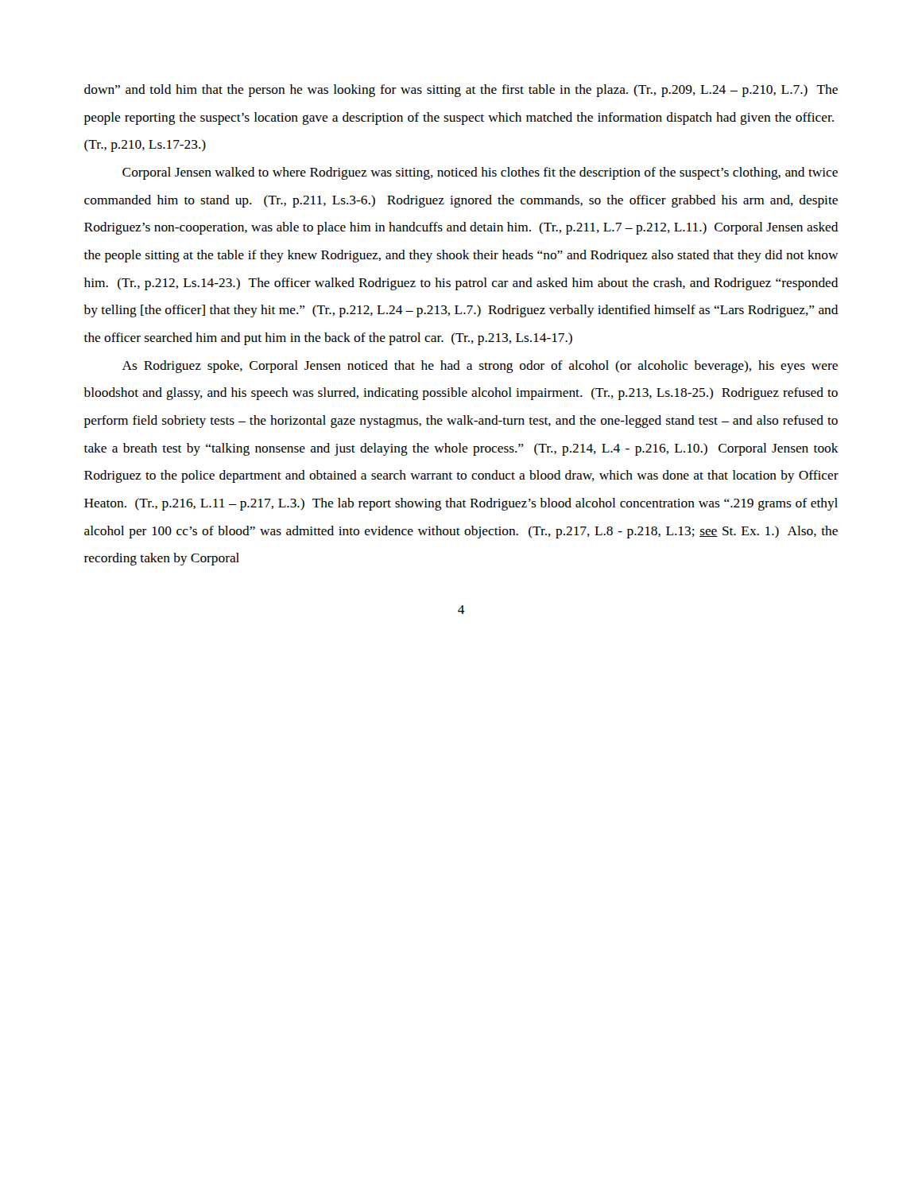down” and told him that the person he was looking for was sitting at the first table in the plaza. (Tr., p.209, L.24 – p.210, L.7.) The people reporting the suspect’s location gave a description of the suspect which matched the information dispatch had given the officer. (Tr., p.210, Ls.17-23.)
Corporal Jensen walked to where Rodriguez was sitting, noticed his clothes fit the description of the suspect’s clothing, and twice commanded him to stand up. (Tr., p.211, Ls.3-6.) Rodriguez ignored the commands, so the officer grabbed his arm and, despite Rodriguez’s non-cooperation, was able to place him in handcuffs and detain him. (Tr., p.211, L.7 – p.212, L.11.) Corporal Jensen asked the people sitting at the table if they knew Rodriguez, and they shook their heads “no” and Rodriquez also stated that they did not know him. (Tr., p.212, Ls.14-23.) The officer walked Rodriguez to his patrol car and asked him about the crash, and Rodriguez “responded by telling [the officer] that they hit me.” (Tr., p.212, L.24 – p.213, L.7.) Rodriguez verbally identified himself as “Lars Rodriguez,” and the officer searched him and put him in the back of the patrol car. (Tr., p.213, Ls.14-17.)
As Rodriguez spoke, Corporal Jensen noticed that he had a strong odor of alcohol (or alcoholic beverage), his eyes were bloodshot and glassy, and his speech was slurred, indicating possible alcohol impairment. (Tr., p.213, Ls.18-25.) Rodriguez refused to perform field sobriety tests – the horizontal gaze nystagmus, the walk-and-turn test, and the one-legged stand test – and also refused to take a breath test by “talking nonsense and just delaying the whole process.” (Tr., p.214, L.4 - p.216, L.10.) Corporal Jensen took Rodriguez to the police department and obtained a search warrant to conduct a blood draw, which was done at that location by Officer Heaton. (Tr., p.216, L.11 – p.217, L.3.) The lab report showing that Rodriguez’s blood alcohol concentration was “.219 grams of ethyl alcohol per 100 cc’s of blood” was admitted into evidence without objection. (Tr., p.217, L.8 - p.218, L.13; see St. Ex. 1.) Also, the recording taken by Corporal
4